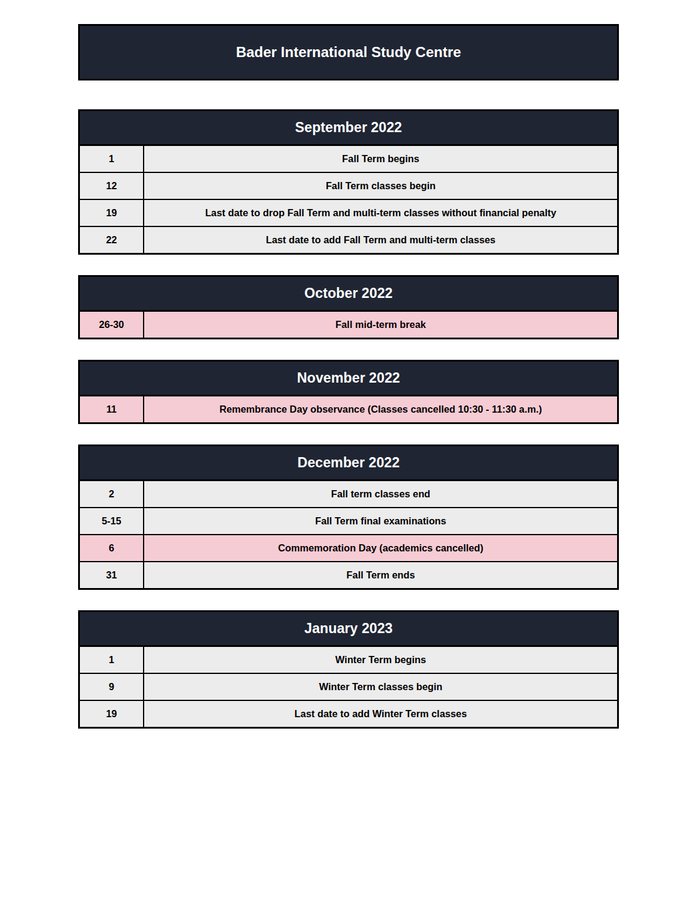Bader International Study Centre
September 2022
| 1 | Fall Term begins |
| 12 | Fall Term classes begin |
| 19 | Last date to drop Fall Term and multi-term classes without financial penalty |
| 22 | Last date to add Fall Term and multi-term classes |
October 2022
| 26-30 | Fall mid-term break |
November 2022
| 11 | Remembrance Day observance (Classes cancelled 10:30 - 11:30 a.m.) |
December 2022
| 2 | Fall term classes end |
| 5-15 | Fall Term final examinations |
| 6 | Commemoration Day (academics cancelled) |
| 31 | Fall Term ends |
January 2023
| 1 | Winter Term begins |
| 9 | Winter Term classes begin |
| 19 | Last date to add Winter Term classes |